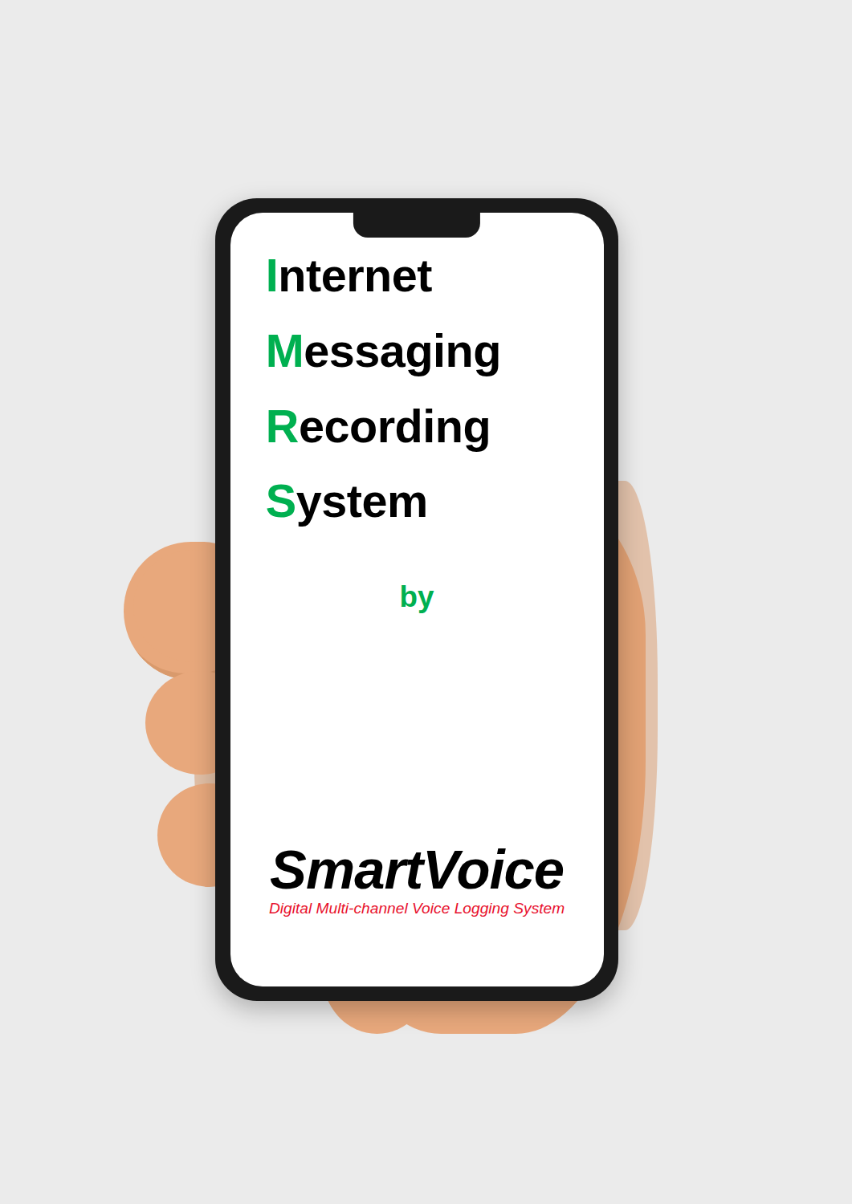Internet
Messaging
Recording
System
by
SmartVoice
Digital Multi-channel Voice Logging System